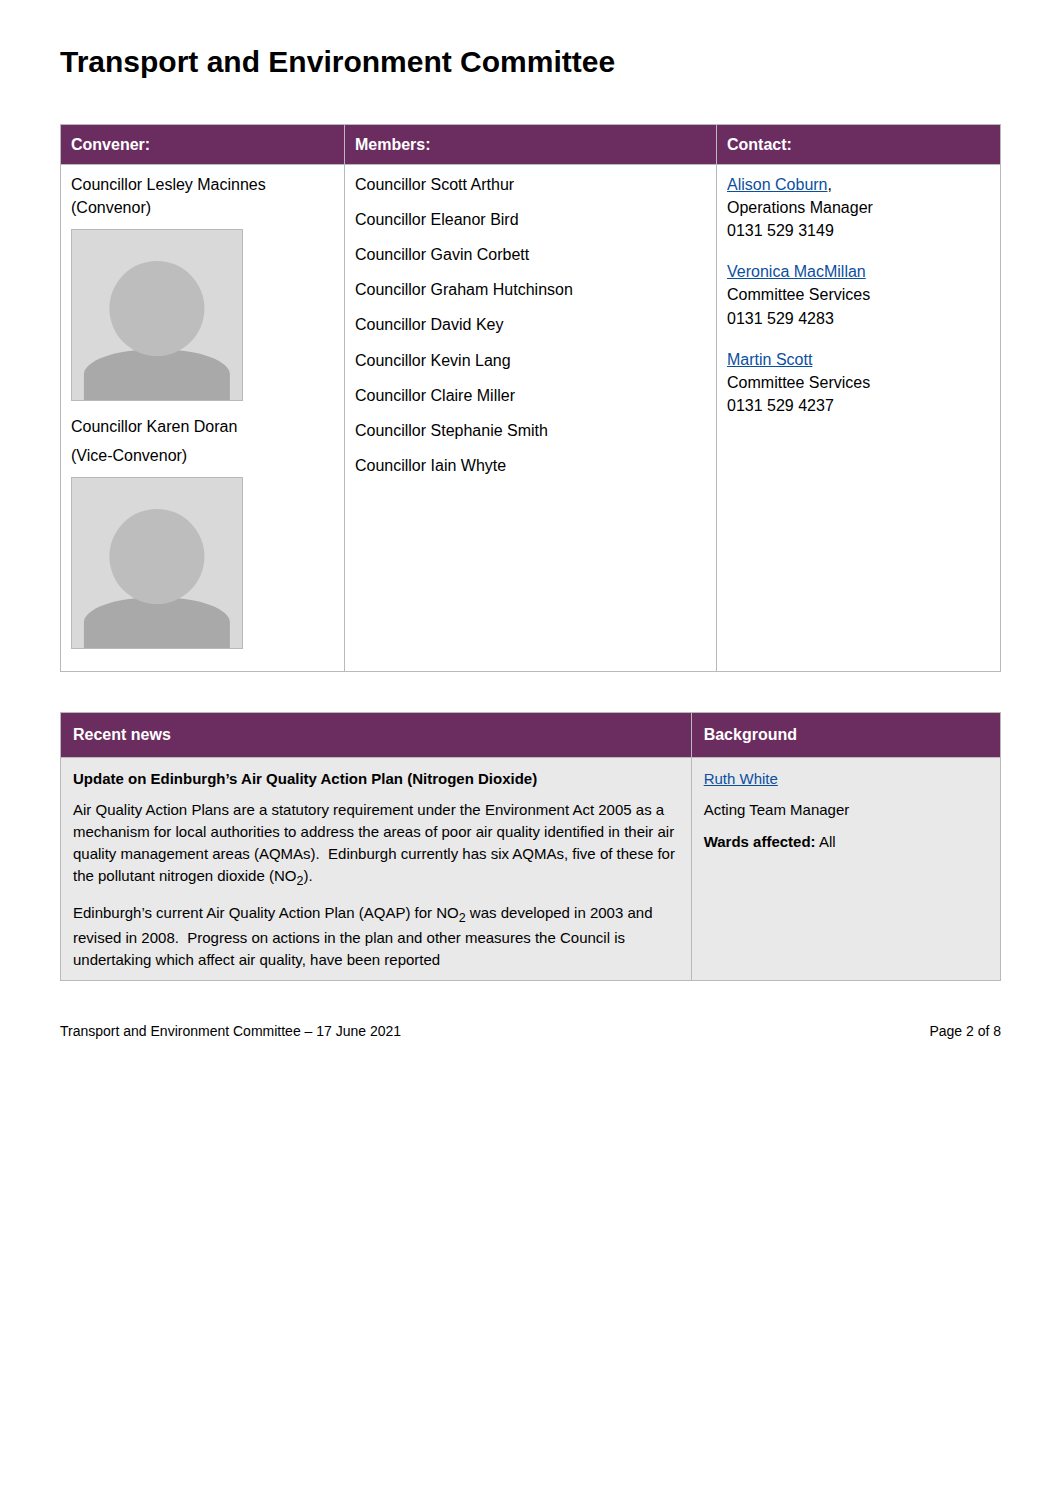Transport and Environment Committee
| Convener: | Members: | Contact: |
| --- | --- | --- |
| Councillor Lesley Macinnes (Convenor) Councillor Karen Doran (Vice-Convenor) | Councillor Scott Arthur Councillor Eleanor Bird Councillor Gavin Corbett Councillor Graham Hutchinson Councillor David Key Councillor Kevin Lang Councillor Claire Miller Councillor Stephanie Smith Councillor Iain Whyte | Alison Coburn , Operations Manager 0131 529 3149 Veronica MacMillan Committee Services 0131 529 4283 Martin Scott Committee Services 0131 529 4237 |
| Recent news | Background |
| --- | --- |
| Update on Edinburgh’s Air Quality Action Plan (Nitrogen Dioxide) Air Quality Action Plans are a statutory requirement under the Environment Act 2005 as a mechanism for local authorities to address the areas of poor air quality identified in their air quality management areas (AQMAs). Edinburgh currently has six AQMAs, five of these for the pollutant nitrogen dioxide (NO 2 ). Edinburgh’s current Air Quality Action Plan (AQAP) for NO 2 was developed in 2003 and revised in 2008. Progress on actions in the plan and other measures the Council is undertaking which affect air quality, have been reported | Ruth White Acting Team Manager Wards affected: All |
Transport and Environment Committee – 17 June 2021 Page 2 of 8